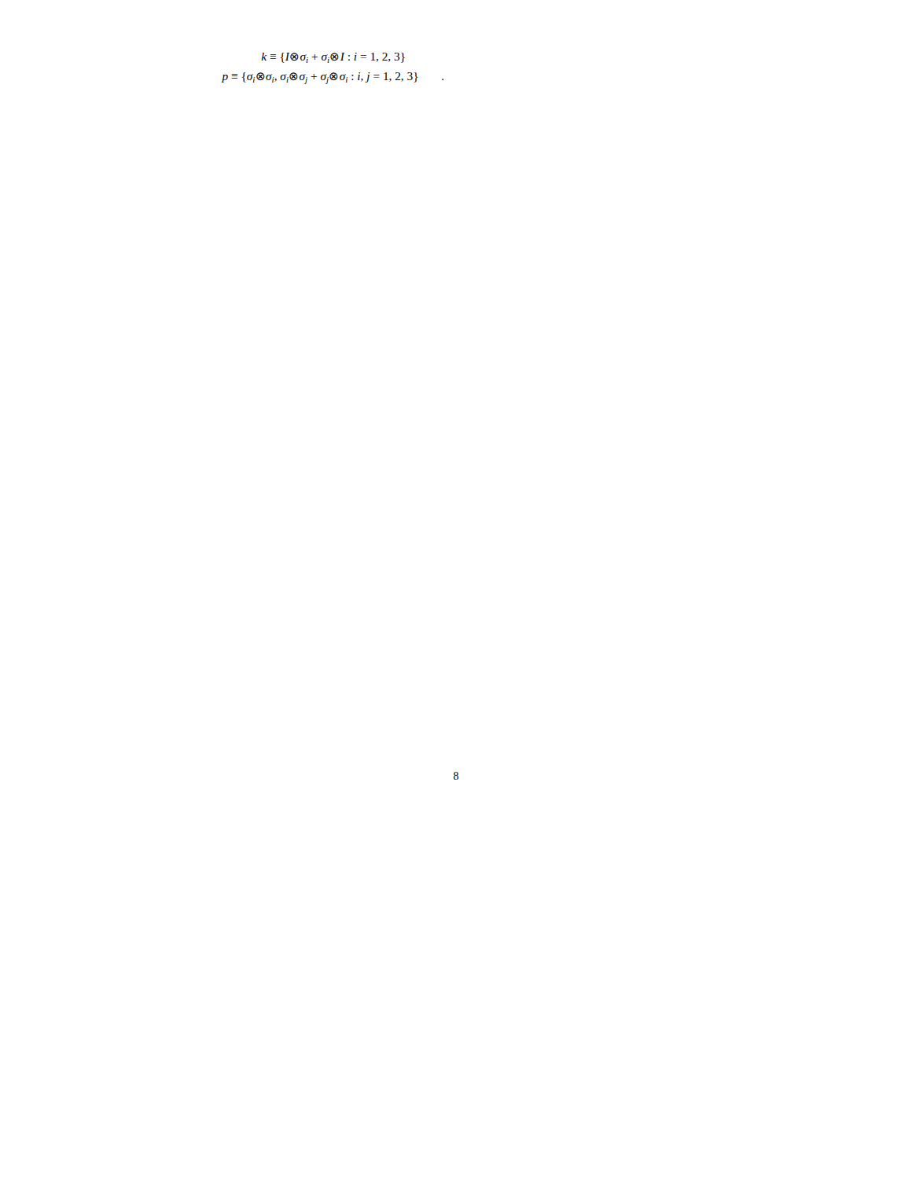k ≡ {I⊗σi + σi⊗I : i = 1, 2, 3}
p ≡ {σi⊗σi, σi⊗σj + σj⊗σi : i, j = 1, 2, 3}.
8